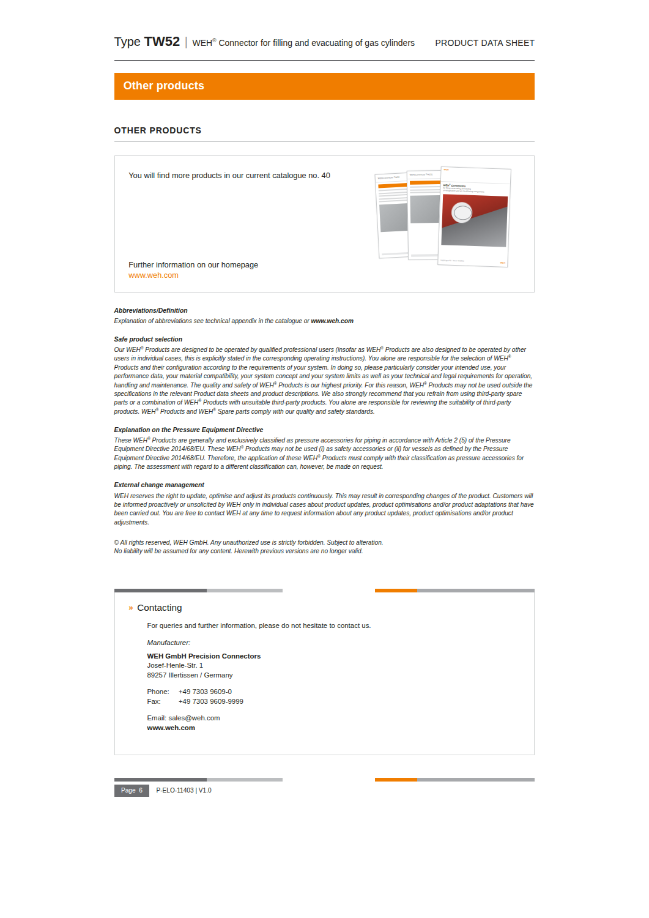Type TW52 | WEH® Connector for filling and evacuating of gas cylinders
PRODUCT DATA SHEET
Other products
OTHER PRODUCTS
You will find more products in our current catalogue no. 40
Further information on our homepage
www.weh.com
WEH® Connector TW52
WEH® Connector TW152
WEH
WEH® Connectors
for filling, evacuating and testing
of refrigeration and air conditioning components
Catalogue 40 · Issue 10/2019 WEH
Abbreviations/Definition
Explanation of abbreviations see technical appendix in the catalogue or www.weh.com
Safe product selection
Our WEH® Products are designed to be operated by qualified professional users (insofar as WEH® Products are also designed to be operated by other users in individual cases, this is explicitly stated in the corresponding operating instructions). You alone are responsible for the selection of WEH® Products and their configuration according to the requirements of your system. In doing so, please particularly consider your intended use, your performance data, your material compatibility, your system concept and your system limits as well as your technical and legal requirements for operation, handling and maintenance. The quality and safety of WEH® Products is our highest priority. For this reason, WEH® Products may not be used outside the specifications in the relevant Product data sheets and product descriptions. We also strongly recommend that you refrain from using third-party spare parts or a combination of WEH® Products with unsuitable third-party products. You alone are responsible for reviewing the suitability of third-party products. WEH® Products and WEH® Spare parts comply with our quality and safety standards.
Explanation on the Pressure Equipment Directive
These WEH® Products are generally and exclusively classified as pressure accessories for piping in accordance with Article 2 (5) of the Pressure Equipment Directive 2014/68/EU. These WEH® Products may not be used (i) as safety accessories or (ii) for vessels as defined by the Pressure Equipment Directive 2014/68/EU. Therefore, the application of these WEH® Products must comply with their classification as pressure accessories for piping. The assessment with regard to a different classification can, however, be made on request.
External change management
WEH reserves the right to update, optimise and adjust its products continuously. This may result in corresponding changes of the product. Customers will be informed proactively or unsolicited by WEH only in individual cases about product updates, product optimisations and/or product adaptations that have been carried out. You are free to contact WEH at any time to request information about any product updates, product optimisations and/or product adjustments.
© All rights reserved, WEH GmbH. Any unauthorized use is strictly forbidden. Subject to alteration.
No liability will be assumed for any content. Herewith previous versions are no longer valid.
» Contacting
For queries and further information, please do not hesitate to contact us.
Manufacturer:
WEH GmbH Precision Connectors
Josef-Henle-Str. 1
89257 Illertissen / Germany
| Phone: | +49 7303 9609-0 |
| Fax: | +49 7303 9609-9999 |
Email: sales@weh.com
www.weh.com
Page 6 P-ELO-11403 | V1.0